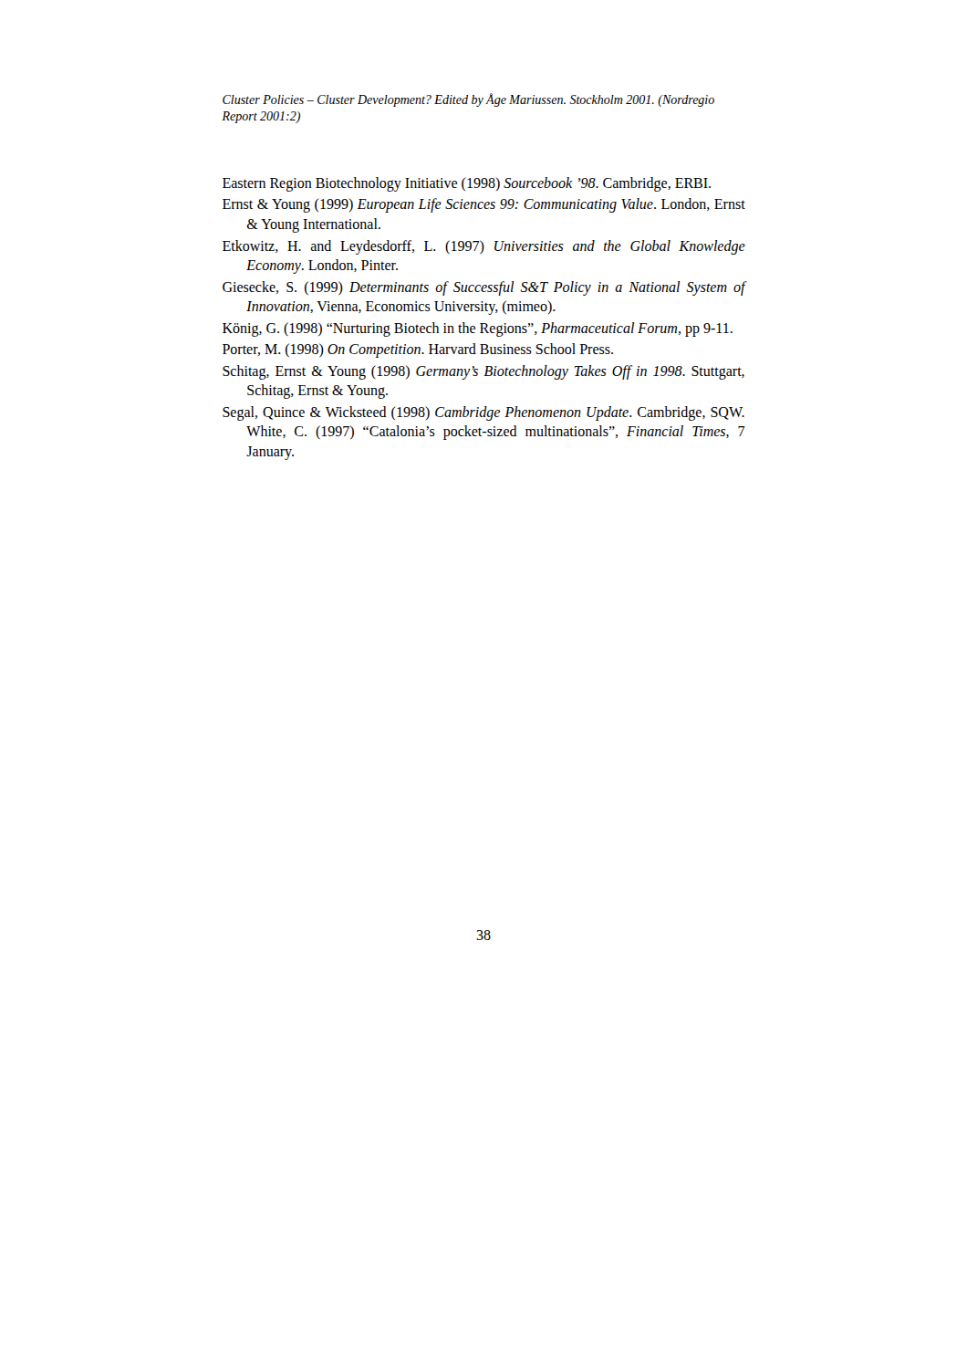Cluster Policies – Cluster Development? Edited by Åge Mariussen. Stockholm 2001. (Nordregio Report 2001:2)
Eastern Region Biotechnology Initiative (1998) Sourcebook ’98. Cambridge, ERBI.
Ernst & Young (1999) European Life Sciences 99: Communicating Value. London, Ernst & Young International.
Etkowitz, H. and Leydesdorff, L. (1997) Universities and the Global Knowledge Economy. London, Pinter.
Giesecke, S. (1999) Determinants of Successful S&T Policy in a National System of Innovation, Vienna, Economics University, (mimeo).
König, G. (1998) “Nurturing Biotech in the Regions”, Pharmaceutical Forum, pp 9-11.
Porter, M. (1998) On Competition. Harvard Business School Press.
Schitag, Ernst & Young (1998) Germany’s Biotechnology Takes Off in 1998. Stuttgart, Schitag, Ernst & Young.
Segal, Quince & Wicksteed (1998) Cambridge Phenomenon Update. Cambridge, SQW. White, C. (1997) “Catalonia’s pocket-sized multinationals”, Financial Times, 7 January.
38